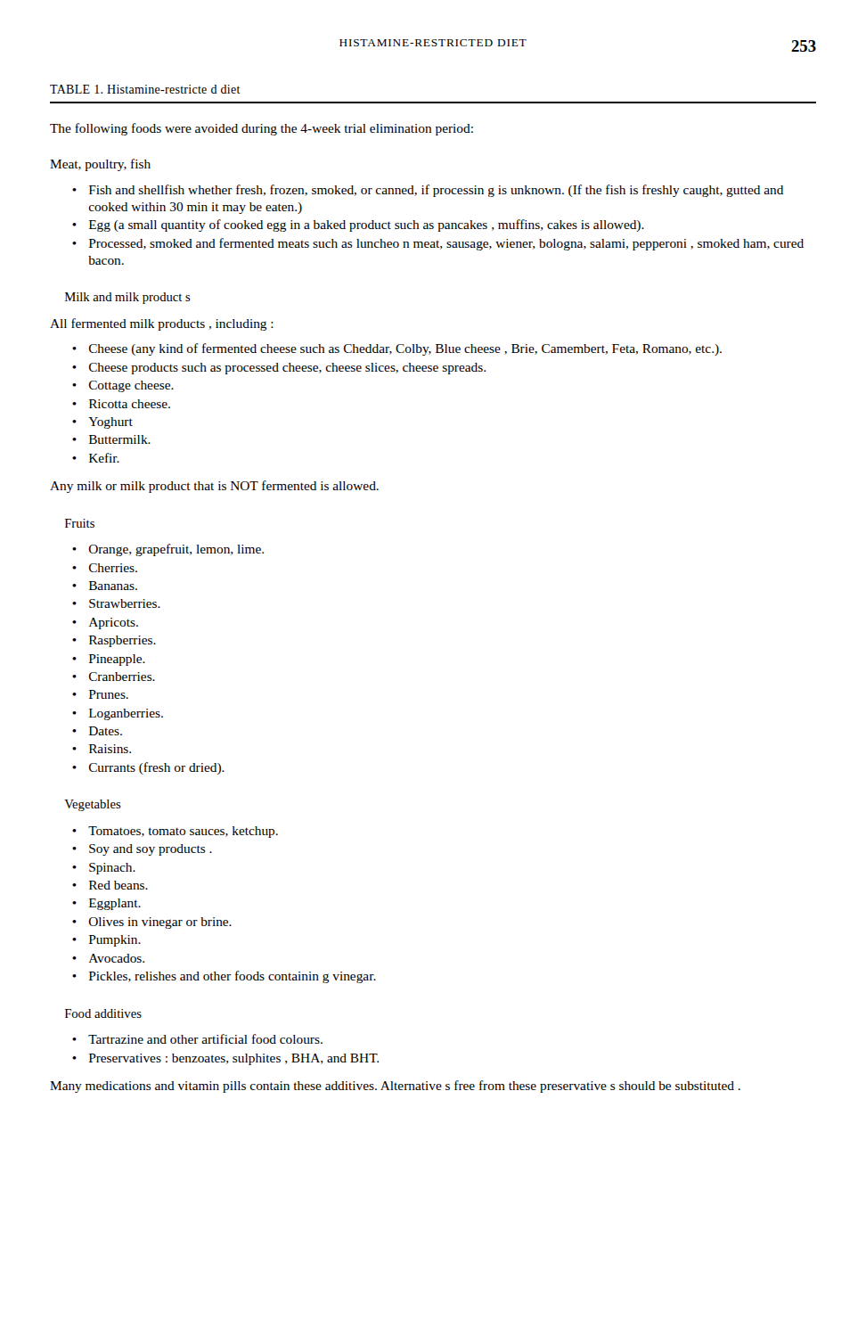HISTAMINE-RESTRICTED DIET 253
TABLE 1. Histamine-restricte d diet
The following foods were avoided during the 4-week trial elimination period:
Meat, poultry, fish
Fish and shellfish whether fresh, frozen, smoked, or canned, if processin g is unknown. (If the fish is freshly caught, gutted and cooked within 30 min it may be eaten.)
Egg (a small quantity of cooked egg in a baked product such as pancakes , muffins, cakes is allowed).
Processed, smoked and fermented meats such as luncheo n meat, sausage, wiener, bologna, salami, pepperoni , smoked ham, cured bacon.
Milk and milk product s
All fermented milk products , including :
Cheese (any kind of fermented cheese such as Cheddar, Colby, Blue cheese , Brie, Camembert, Feta, Romano, etc.).
Cheese products such as processed cheese, cheese slices, cheese spreads.
Cottage cheese.
Ricotta cheese.
Yoghurt
Buttermilk.
Kefir.
Any milk or milk product that is NOT fermented is allowed.
Fruits
Orange, grapefruit, lemon, lime.
Cherries.
Bananas.
Strawberries.
Apricots.
Raspberries.
Pineapple.
Cranberries.
Prunes.
Loganberries.
Dates.
Raisins.
Currants (fresh or dried).
Vegetables
Tomatoes, tomato sauces, ketchup.
Soy and soy products .
Spinach.
Red beans.
Eggplant.
Olives in vinegar or brine.
Pumpkin.
Avocados.
Pickles, relishes and other foods containin g vinegar.
Food additives
Tartrazine and other artificial food colours.
Preservatives : benzoates, sulphites , BHA, and BHT.
Many medications and vitamin pills contain these additives. Alternative s free from these preservative s should be substituted .